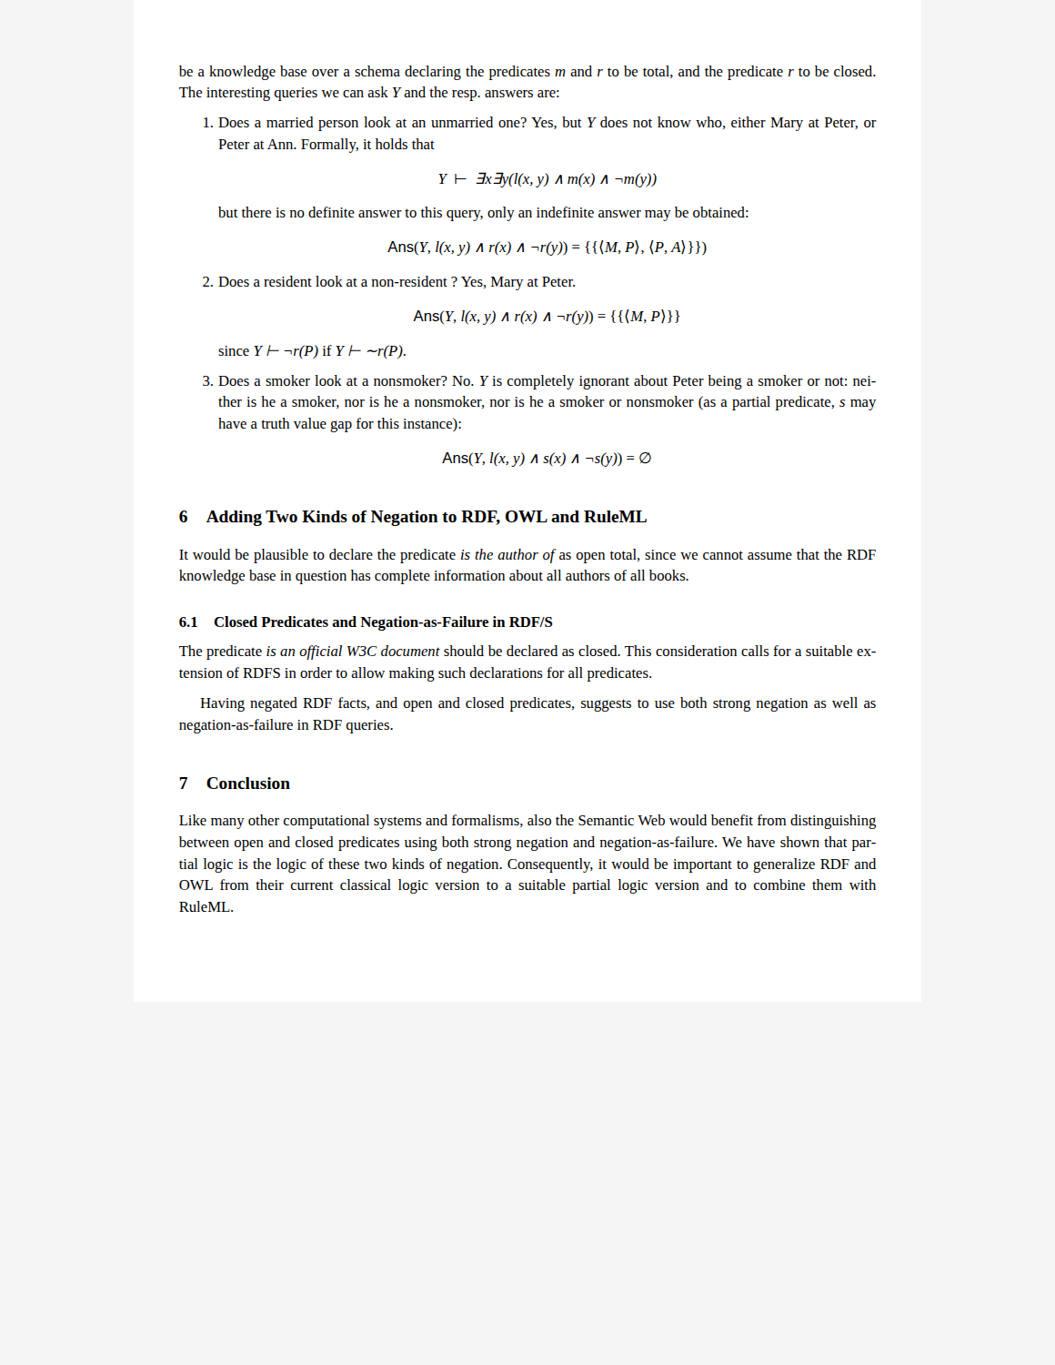be a knowledge base over a schema declaring the predicates m and r to be total, and the predicate r to be closed. The interesting queries we can ask Y and the resp. answers are:
1. Does a married person look at an unmarried one? Yes, but Y does not know who, either Mary at Peter, or Peter at Ann. Formally, it holds that Y ⊢ ∃x∃y(l(x, y) ∧ m(x) ∧ ¬m(y))
but there is no definite answer to this query, only an indefinite answer may be obtained:
Ans(Y, l(x, y) ∧ r(x) ∧ ¬r(y)) = {{⟨M, P⟩, ⟨P, A⟩}})
2. Does a resident look at a non-resident ? Yes, Mary at Peter. Ans(Y, l(x, y) ∧ r(x) ∧ ¬r(y)) = {{⟨M, P⟩}}
since Y ⊢ ¬r(P) if Y ⊢ ∼r(P).
3. Does a smoker look at a nonsmoker? No. Y is completely ignorant about Peter being a smoker or not: neither is he a smoker, nor is he a nonsmoker, nor is he a smoker or nonsmoker (as a partial predicate, s may have a truth value gap for this instance): Ans(Y, l(x, y) ∧ s(x) ∧ ¬s(y)) = ∅
6 Adding Two Kinds of Negation to RDF, OWL and RuleML
It would be plausible to declare the predicate is the author of as open total, since we cannot assume that the RDF knowledge base in question has complete information about all authors of all books.
6.1 Closed Predicates and Negation-as-Failure in RDF/S
The predicate is an official W3C document should be declared as closed. This consideration calls for a suitable extension of RDFS in order to allow making such declarations for all predicates.
Having negated RDF facts, and open and closed predicates, suggests to use both strong negation as well as negation-as-failure in RDF queries.
7 Conclusion
Like many other computational systems and formalisms, also the Semantic Web would benefit from distinguishing between open and closed predicates using both strong negation and negation-as-failure. We have shown that partial logic is the logic of these two kinds of negation. Consequently, it would be important to generalize RDF and OWL from their current classical logic version to a suitable partial logic version and to combine them with RuleML.